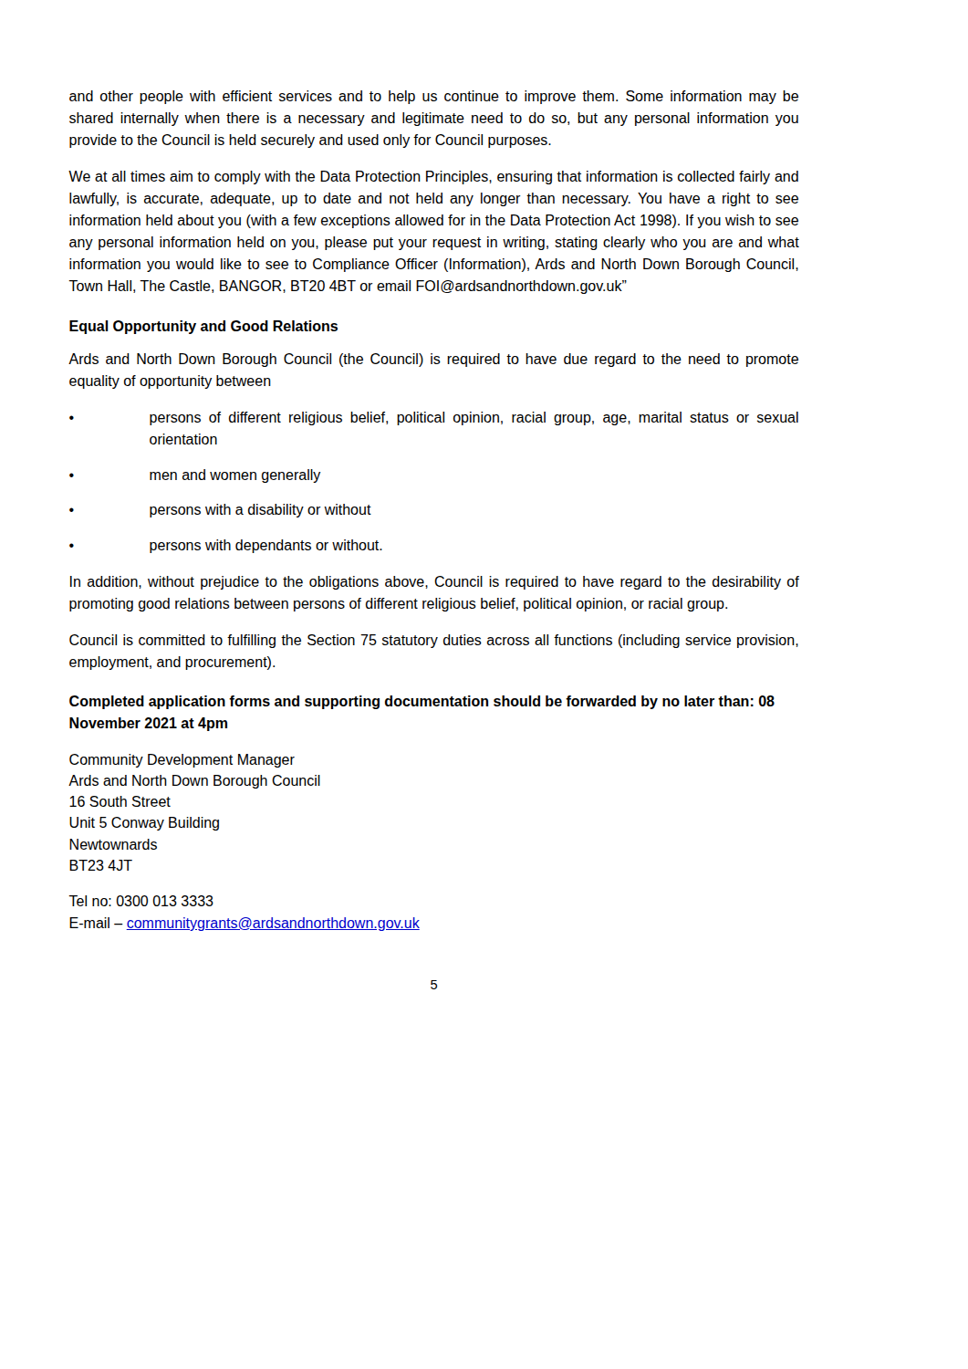and other people with efficient services and to help us continue to improve them. Some information may be shared internally when there is a necessary and legitimate need to do so, but any personal information you provide to the Council is held securely and used only for Council purposes.
We at all times aim to comply with the Data Protection Principles, ensuring that information is collected fairly and lawfully, is accurate, adequate, up to date and not held any longer than necessary. You have a right to see information held about you (with a few exceptions allowed for in the Data Protection Act 1998). If you wish to see any personal information held on you, please put your request in writing, stating clearly who you are and what information you would like to see to Compliance Officer (Information), Ards and North Down Borough Council, Town Hall, The Castle, BANGOR, BT20 4BT or email FOI@ardsandnorthdown.gov.uk”
Equal Opportunity and Good Relations
Ards and North Down Borough Council (the Council) is required to have due regard to the need to promote equality of opportunity between
persons of different religious belief, political opinion, racial group, age, marital status or sexual orientation
men and women generally
persons with a disability or without
persons with dependants or without.
In addition, without prejudice to the obligations above, Council is required to have regard to the desirability of promoting good relations between persons of different religious belief, political opinion, or racial group.
Council is committed to fulfilling the Section 75 statutory duties across all functions (including service provision, employment, and procurement).
Completed application forms and supporting documentation should be forwarded by no later than: 08 November 2021 at 4pm
Community Development Manager
Ards and North Down Borough Council
16 South Street
Unit 5 Conway Building
Newtownards
BT23 4JT
Tel no: 0300 013 3333
E-mail – communitygrants@ardsandnorthdown.gov.uk
5